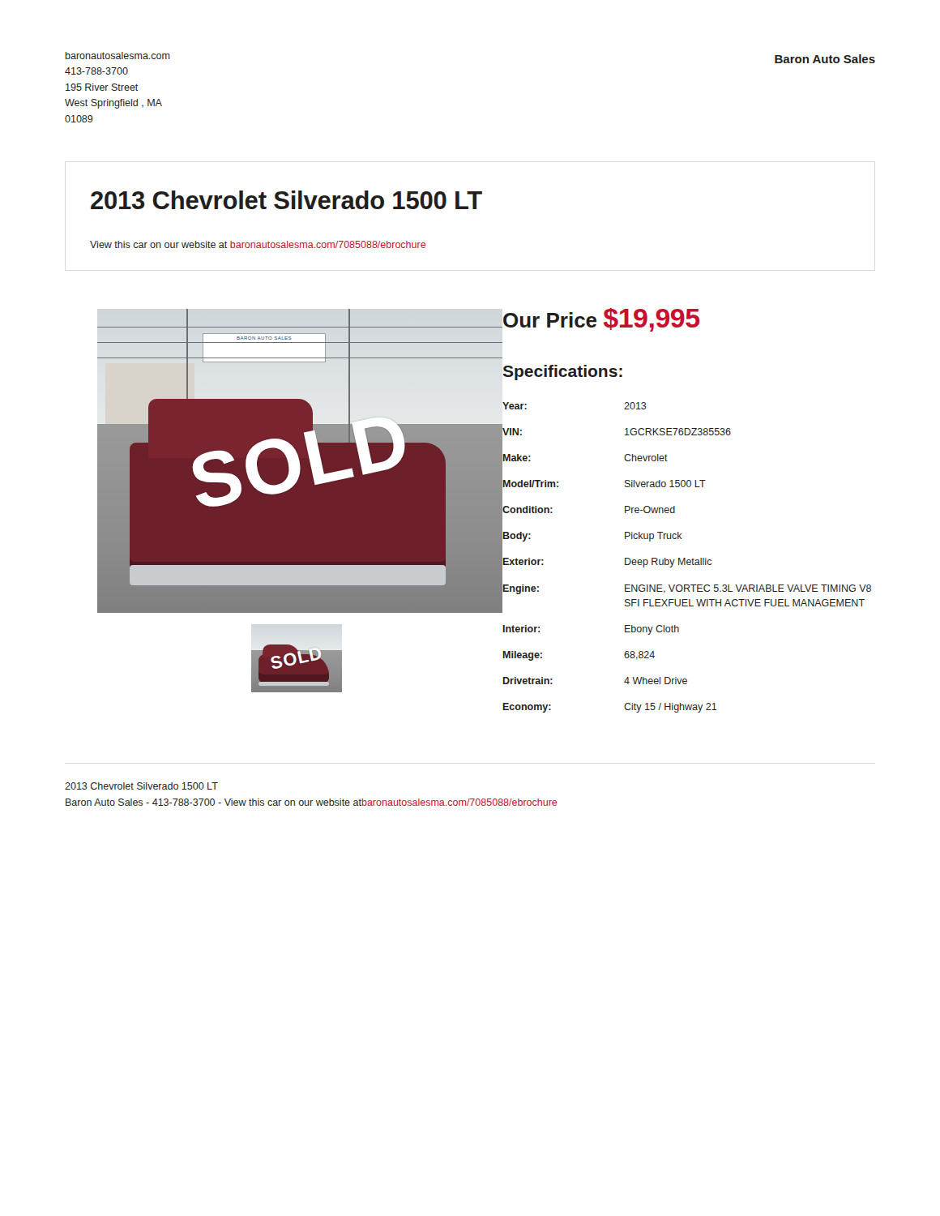baronautosalesma.com
413-788-3700
195 River Street
West Springfield , MA
01089
Baron Auto Sales
2013 Chevrolet Silverado 1500 LT
View this car on our website at baronautosalesma.com/7085088/ebrochure
BARON AUTO SALES SOLD
SOLD
Our Price $19,995
Specifications:
| Year: | 2013 |
| VIN: | 1GCRKSE76DZ385536 |
| Make: | Chevrolet |
| Model/Trim: | Silverado 1500 LT |
| Condition: | Pre-Owned |
| Body: | Pickup Truck |
| Exterior: | Deep Ruby Metallic |
| Engine: | ENGINE, VORTEC 5.3L VARIABLE VALVE TIMING V8 SFI FLEXFUEL WITH ACTIVE FUEL MANAGEMENT |
| Interior: | Ebony Cloth |
| Mileage: | 68,824 |
| Drivetrain: | 4 Wheel Drive |
| Economy: | City 15 / Highway 21 |
2013 Chevrolet Silverado 1500 LT
Baron Auto Sales - 413-788-3700 - View this car on our website atbaronautosalesma.com/7085088/ebrochure